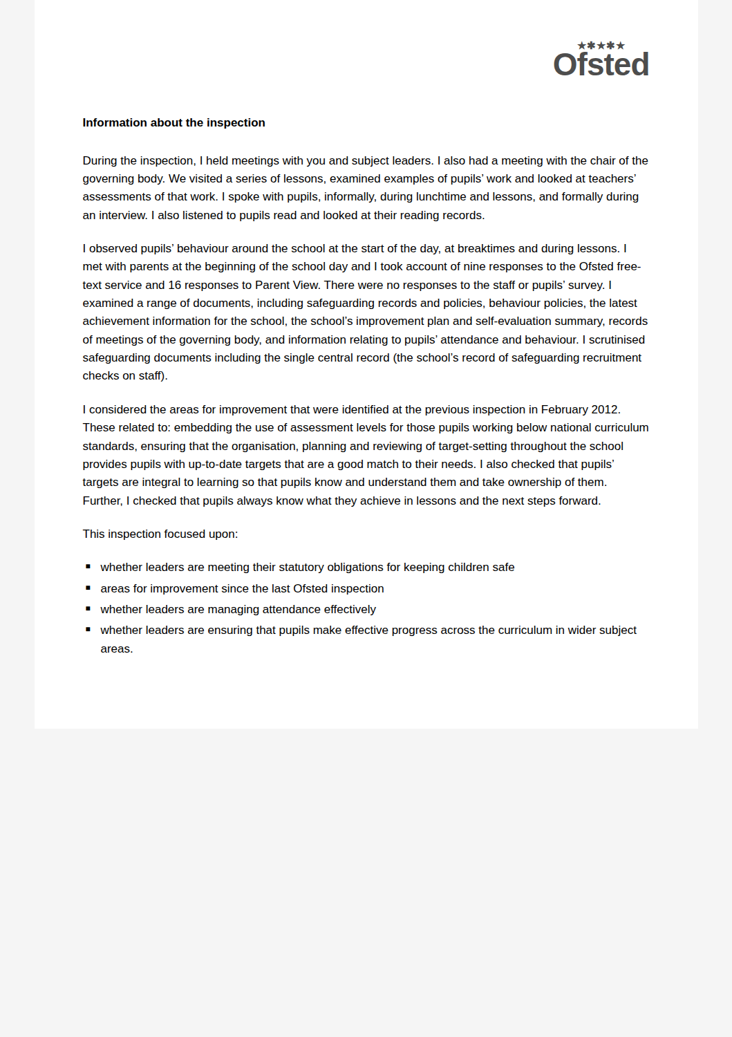★✱★✱★Ofsted
Information about the inspection
During the inspection, I held meetings with you and subject leaders. I also had a meeting with the chair of the governing body. We visited a series of lessons, examined examples of pupils’ work and looked at teachers’ assessments of that work. I spoke with pupils, informally, during lunchtime and lessons, and formally during an interview. I also listened to pupils read and looked at their reading records.
I observed pupils’ behaviour around the school at the start of the day, at breaktimes and during lessons. I met with parents at the beginning of the school day and I took account of nine responses to the Ofsted free-text service and 16 responses to Parent View. There were no responses to the staff or pupils’ survey. I examined a range of documents, including safeguarding records and policies, behaviour policies, the latest achievement information for the school, the school’s improvement plan and self-evaluation summary, records of meetings of the governing body, and information relating to pupils’ attendance and behaviour. I scrutinised safeguarding documents including the single central record (the school’s record of safeguarding recruitment checks on staff).
I considered the areas for improvement that were identified at the previous inspection in February 2012. These related to: embedding the use of assessment levels for those pupils working below national curriculum standards, ensuring that the organisation, planning and reviewing of target-setting throughout the school provides pupils with up-to-date targets that are a good match to their needs. I also checked that pupils’ targets are integral to learning so that pupils know and understand them and take ownership of them. Further, I checked that pupils always know what they achieve in lessons and the next steps forward.
This inspection focused upon:
whether leaders are meeting their statutory obligations for keeping children safe
areas for improvement since the last Ofsted inspection
whether leaders are managing attendance effectively
whether leaders are ensuring that pupils make effective progress across the curriculum in wider subject areas.